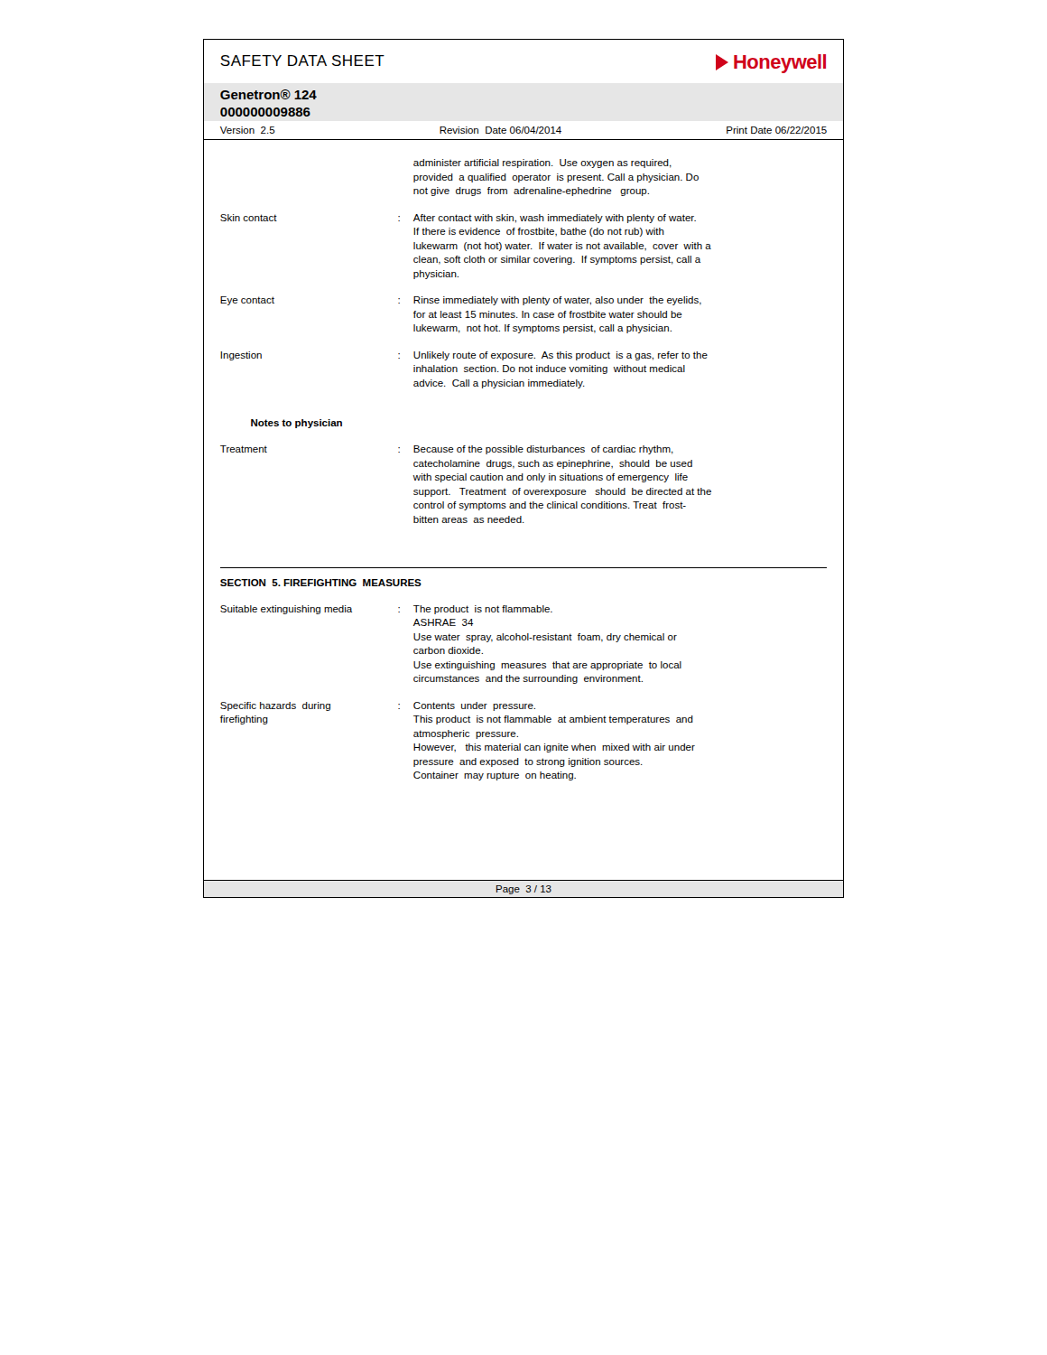SAFETY DATA SHEET
Honeywell
Genetron® 124
000000009886
Version 2.5
Revision Date 06/04/2014
Print Date 06/22/2015
| | | administer artificial respiration. Use oxygen as required, provided a qualified operator is present. Call a physician. Do not give drugs from adrenaline-ephedrine group. |
| Skin contact | : | After contact with skin, wash immediately with plenty of water. If there is evidence of frostbite, bathe (do not rub) with lukewarm (not hot) water. If water is not available, cover with a clean, soft cloth or similar covering. If symptoms persist, call a physician. |
| Eye contact | : | Rinse immediately with plenty of water, also under the eyelids, for at least 15 minutes. In case of frostbite water should be lukewarm, not hot. If symptoms persist, call a physician. |
| Ingestion | : | Unlikely route of exposure. As this product is a gas, refer to the inhalation section. Do not induce vomiting without medical advice. Call a physician immediately. |
Notes to physician
| Treatment | : | Because of the possible disturbances of cardiac rhythm, catecholamine drugs, such as epinephrine, should be used with special caution and only in situations of emergency life support. Treatment of overexposure should be directed at the control of symptoms and the clinical conditions. Treat frost- bitten areas as needed. |
SECTION 5. FIREFIGHTING MEASURES
| Suitable extinguishing media | : | The product is not flammable. ASHRAE 34 Use water spray, alcohol-resistant foam, dry chemical or carbon dioxide. Use extinguishing measures that are appropriate to local circumstances and the surrounding environment. |
| Specific hazards during firefighting | : | Contents under pressure. This product is not flammable at ambient temperatures and atmospheric pressure. However, this material can ignite when mixed with air under pressure and exposed to strong ignition sources. Container may rupture on heating. |
Page 3 / 13